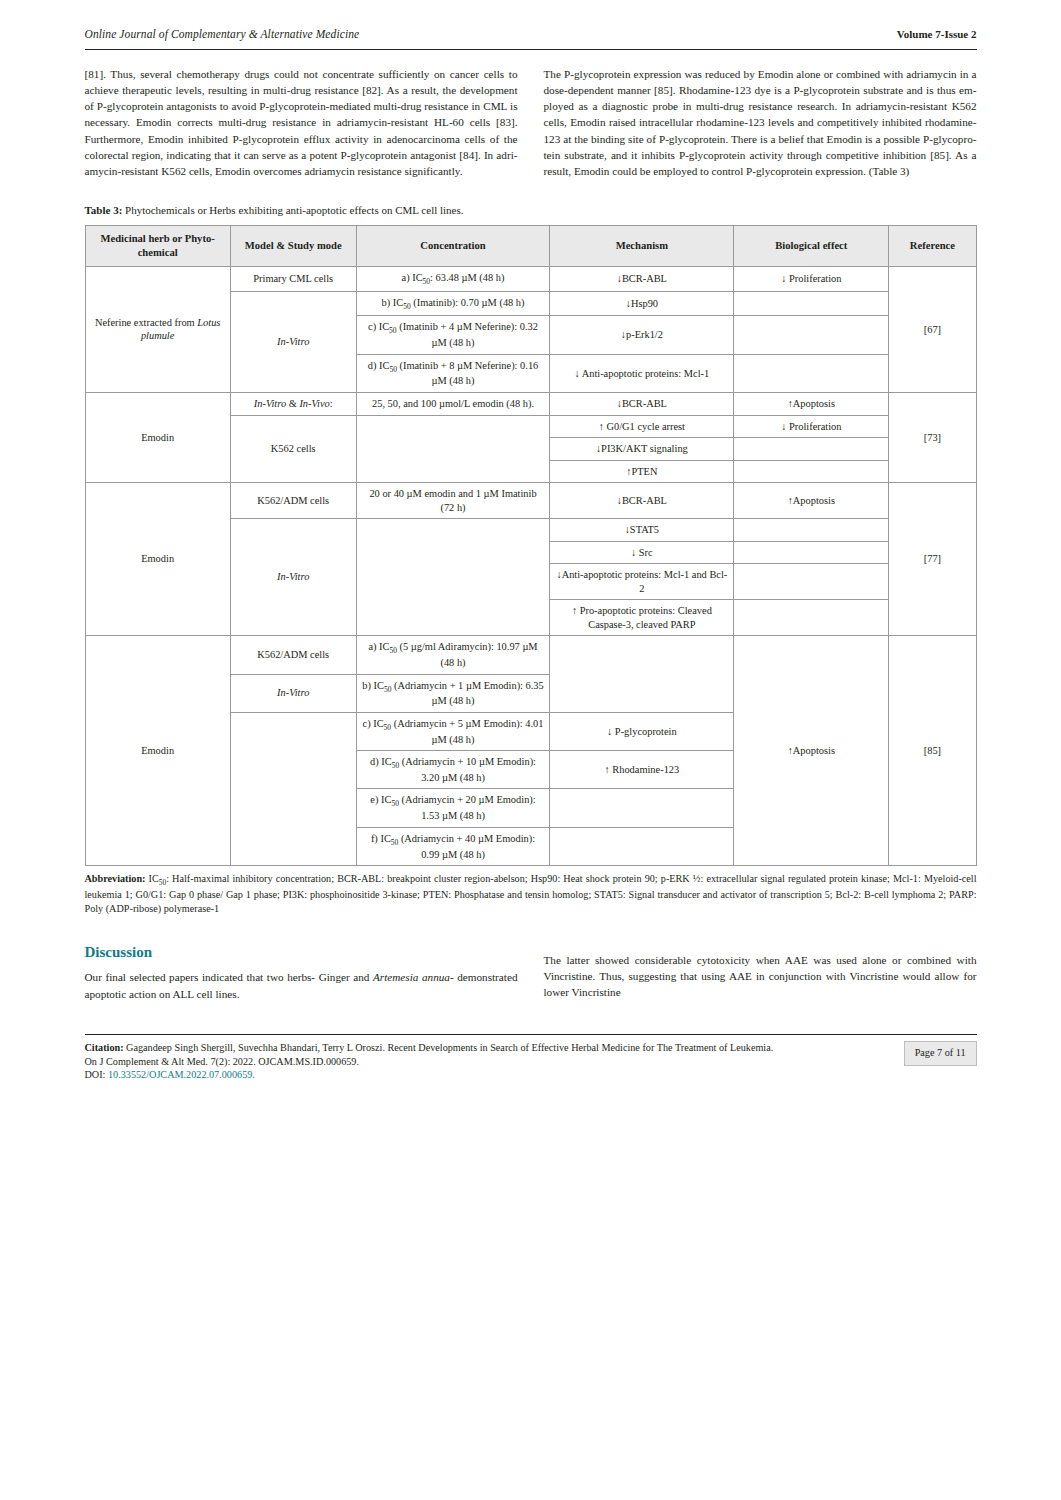Online Journal of Complementary & Alternative Medicine
Volume 7-Issue 2
[81]. Thus, several chemotherapy drugs could not concentrate sufficiently on cancer cells to achieve therapeutic levels, resulting in multi-drug resistance [82]. As a result, the development of P-glycoprotein antagonists to avoid P-glycoprotein-mediated multi-drug resistance in CML is necessary. Emodin corrects multi-drug resistance in adriamycin-resistant HL-60 cells [83]. Furthermore, Emodin inhibited P-glycoprotein efflux activity in adenocarcinoma cells of the colorectal region, indicating that it can serve as a potent P-glycoprotein antagonist [84]. In adriamycin-resistant K562 cells, Emodin overcomes adriamycin resistance significantly.
The P-glycoprotein expression was reduced by Emodin alone or combined with adriamycin in a dose-dependent manner [85]. Rhodamine-123 dye is a P-glycoprotein substrate and is thus employed as a diagnostic probe in multi-drug resistance research. In adriamycin-resistant K562 cells, Emodin raised intracellular rhodamine-123 levels and competitively inhibited rhodamine-123 at the binding site of P-glycoprotein. There is a belief that Emodin is a possible P-glycoprotein substrate, and it inhibits P-glycoprotein activity through competitive inhibition [85]. As a result, Emodin could be employed to control P-glycoprotein expression. (Table 3)
Table 3: Phytochemicals or Herbs exhibiting anti-apoptotic effects on CML cell lines.
| Medicinal herb or Phyto-chemical | Model & Study mode | Concentration | Mechanism | Biological effect | Reference |
| --- | --- | --- | --- | --- | --- |
| Neferine extracted from Lotus plumule | Primary CML cells | a) IC 50 : 63.48 µM (48 h) | ↓BCR-ABL | ↓ Proliferation | [67] |
| In-Vitro | b) IC 50 (Imatinib): 0.70 µM (48 h) | ↓Hsp90 | |
| c) IC 50 (Imatinib + 4 µM Neferine): 0.32 µM (48 h) | ↓p-Erk1/2 | |
| d) IC 50 (Imatinib + 8 µM Neferine): 0.16 µM (48 h) | ↓ Anti-apoptotic proteins: Mcl-1 | |
| Emodin | In-Vitro & In-Vivo : | 25, 50, and 100 µmol/L emodin (48 h). | ↓BCR-ABL | ↑Apoptosis | [73] |
| K562 cells | | ↑ G0/G1 cycle arrest | ↓ Proliferation |
| ↓PI3K/AKT signaling | |
| ↑PTEN | |
| Emodin | K562/ADM cells | 20 or 40 µM emodin and 1 µM Imatinib (72 h) | ↓BCR-ABL | ↑Apoptosis | [77] |
| In-Vitro | | ↓STAT5 | |
| ↓ Src | |
| ↓Anti-apoptotic proteins: Mcl-1 and Bcl-2 | |
| ↑ Pro-apoptotic proteins: Cleaved Caspase-3, cleaved PARP | |
| Emodin | K562/ADM cells | a) IC 50 (5 µg/ml Adiramycin): 10.97 µM (48 h) | | ↑Apoptosis | [85] |
| In-Vitro | b) IC 50 (Adriamycin + 1 µM Emodin): 6.35 µM (48 h) |
| | c) IC 50 (Adriamycin + 5 µM Emodin): 4.01 µM (48 h) | ↓ P-glycoprotein |
| d) IC 50 (Adriamycin + 10 µM Emodin): 3.20 µM (48 h) | ↑ Rhodamine-123 |
| e) IC 50 (Adriamycin + 20 µM Emodin): 1.53 µM (48 h) | |
| f) IC 50 (Adriamycin + 40 µM Emodin): 0.99 µM (48 h) | |
Abbreviation: IC50: Half-maximal inhibitory concentration; BCR-ABL: breakpoint cluster region-abelson; Hsp90: Heat shock protein 90; p-ERK ½: extracellular signal regulated protein kinase; Mcl-1: Myeloid-cell leukemia 1; G0/G1: Gap 0 phase/ Gap 1 phase; PI3K: phosphoinositide 3-kinase; PTEN: Phosphatase and tensin homolog; STAT5: Signal transducer and activator of transcription 5; Bcl-2: B-cell lymphoma 2; PARP: Poly (ADP-ribose) polymerase-1
Discussion
Our final selected papers indicated that two herbs- Ginger and Artemesia annua- demonstrated apoptotic action on ALL cell lines.
The latter showed considerable cytotoxicity when AAE was used alone or combined with Vincristine. Thus, suggesting that using AAE in conjunction with Vincristine would allow for lower Vincristine
Citation: Gagandeep Singh Shergill, Suvechha Bhandari, Terry L Oroszi. Recent Developments in Search of Effective Herbal Medicine for The Treatment of Leukemia. On J Complement & Alt Med. 7(2): 2022. OJCAM.MS.ID.000659.
DOI: 10.33552/OJCAM.2022.07.000659.
Page 7 of 11